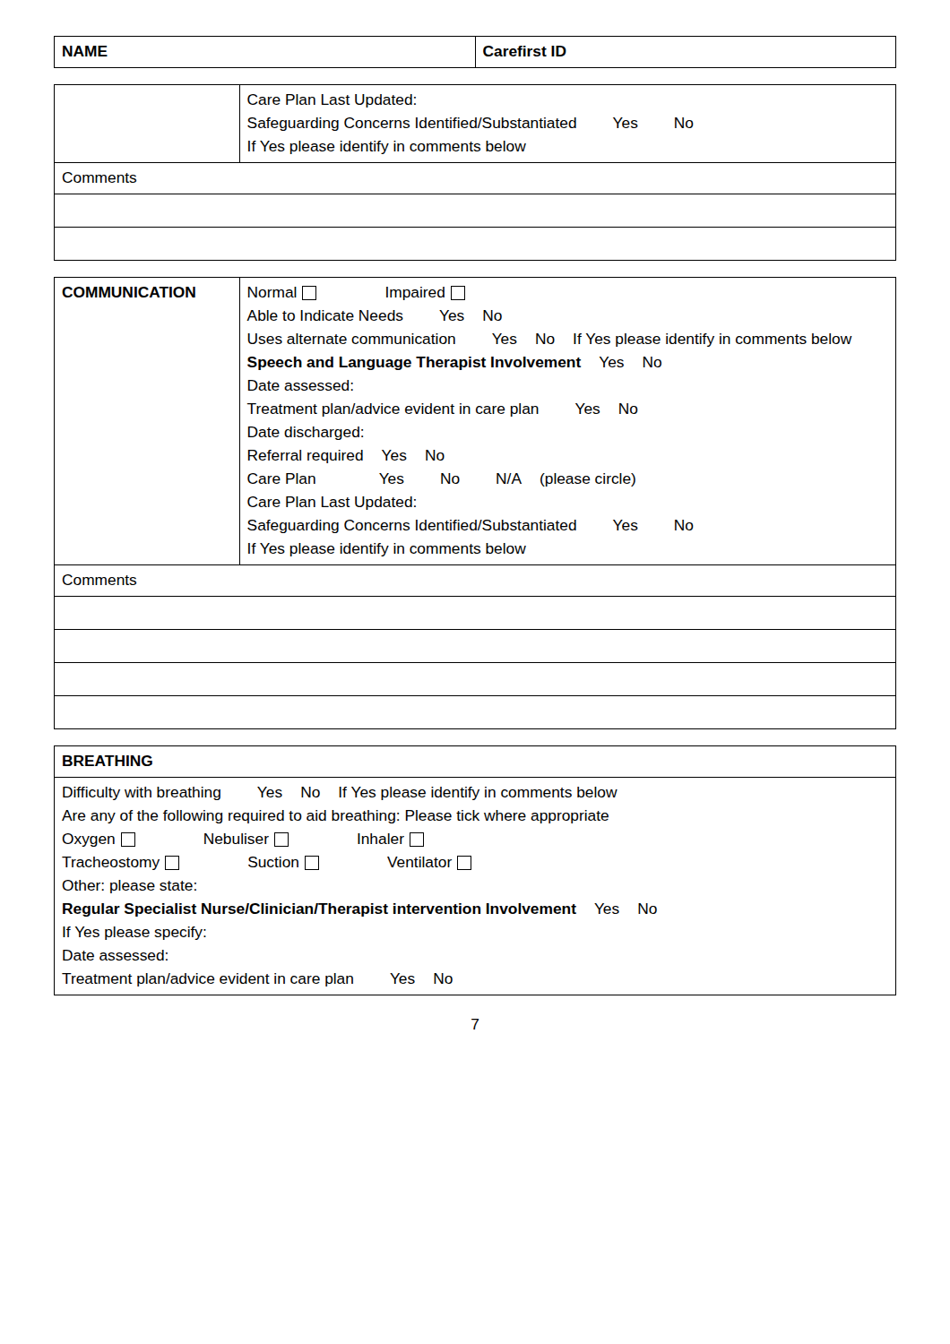| NAME | Carefirst ID |
| | Care Plan Last Updated: Safeguarding Concerns Identified/Substantiated Yes No If Yes please identify in comments below |
| Comments |
| COMMUNICATION | Normal Impaired Able to Indicate Needs Yes No Uses alternate communication Yes No If Yes please identify in comments below Speech and Language Therapist Involvement Yes No Date assessed: Treatment plan/advice evident in care plan Yes No Date discharged: Referral required Yes No Care Plan Yes No N/A (please circle) Care Plan Last Updated: Safeguarding Concerns Identified/Substantiated Yes No If Yes please identify in comments below |
| Comments |
| BREATHING |
| Difficulty with breathing Yes No If Yes please identify in comments below Are any of the following required to aid breathing: Please tick where appropriate Oxygen Nebuliser Inhaler Tracheostomy Suction Ventilator Other: please state: Regular Specialist Nurse/Clinician/Therapist intervention Involvement Yes No If Yes please specify: Date assessed: Treatment plan/advice evident in care plan Yes No |
7